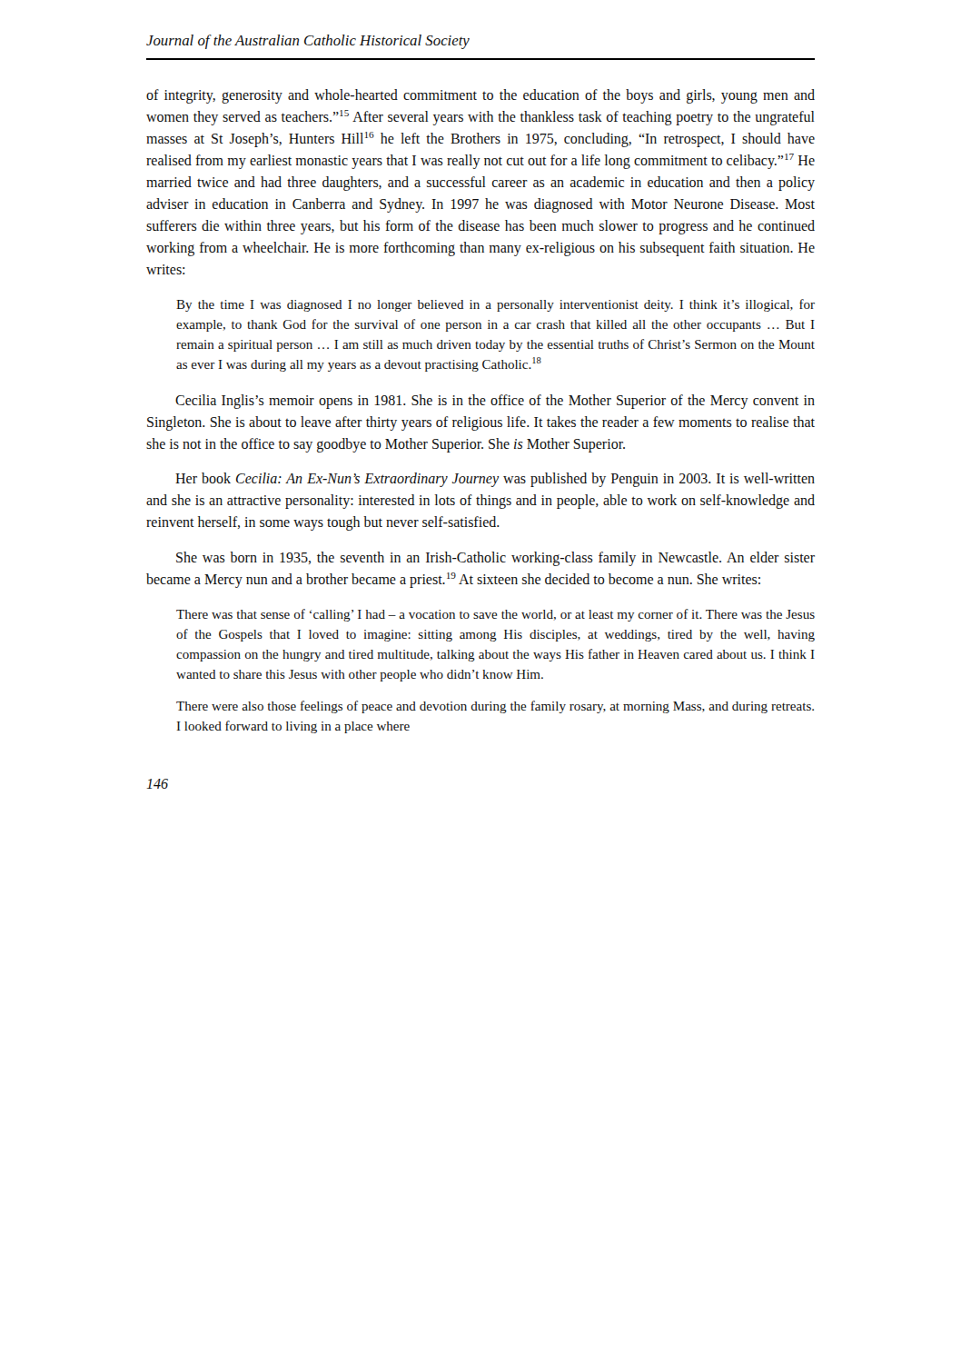Journal of the Australian Catholic Historical Society
of integrity, generosity and whole-hearted commitment to the education of the boys and girls, young men and women they served as teachers.”15 After several years with the thankless task of teaching poetry to the ungrateful masses at St Joseph’s, Hunters Hill16 he left the Brothers in 1975, concluding, “In retrospect, I should have realised from my earliest monastic years that I was really not cut out for a life long commitment to celibacy.”17 He married twice and had three daughters, and a successful career as an academic in education and then a policy adviser in education in Canberra and Sydney. In 1997 he was diagnosed with Motor Neurone Disease. Most sufferers die within three years, but his form of the disease has been much slower to progress and he continued working from a wheelchair. He is more forthcoming than many ex-religious on his subsequent faith situation. He writes:
By the time I was diagnosed I no longer believed in a personally interventionist deity. I think it’s illogical, for example, to thank God for the survival of one person in a car crash that killed all the other occupants … But I remain a spiritual person … I am still as much driven today by the essential truths of Christ’s Sermon on the Mount as ever I was during all my years as a devout practising Catholic.18
Cecilia Inglis’s memoir opens in 1981. She is in the office of the Mother Superior of the Mercy convent in Singleton. She is about to leave after thirty years of religious life. It takes the reader a few moments to realise that she is not in the office to say goodbye to Mother Superior. She is Mother Superior.
Her book Cecilia: An Ex-Nun’s Extraordinary Journey was published by Penguin in 2003. It is well-written and she is an attractive personality: interested in lots of things and in people, able to work on self-knowledge and reinvent herself, in some ways tough but never self-satisfied.
She was born in 1935, the seventh in an Irish-Catholic working-class family in Newcastle. An elder sister became a Mercy nun and a brother became a priest.19 At sixteen she decided to become a nun. She writes:
There was that sense of ‘calling’ I had – a vocation to save the world, or at least my corner of it. There was the Jesus of the Gospels that I loved to imagine: sitting among His disciples, at weddings, tired by the well, having compassion on the hungry and tired multitude, talking about the ways His father in Heaven cared about us. I think I wanted to share this Jesus with other people who didn’t know Him.
There were also those feelings of peace and devotion during the family rosary, at morning Mass, and during retreats. I looked forward to living in a place where
146